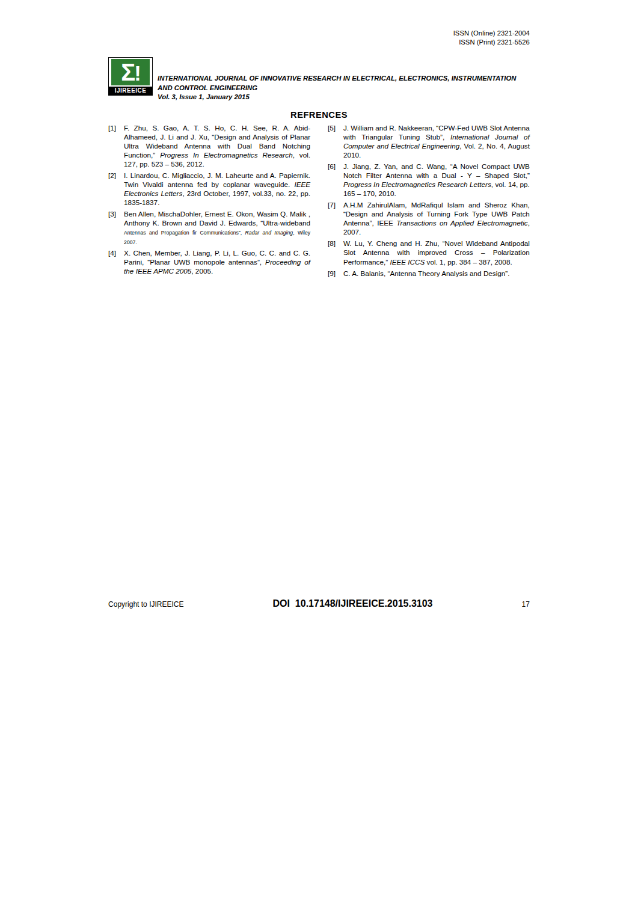ISSN (Online) 2321-2004
ISSN (Print) 2321-5526
Σ!
IJIREEICE
INTERNATIONAL JOURNAL OF INNOVATIVE RESEARCH IN ELECTRICAL, ELECTRONICS, INSTRUMENTATION AND CONTROL ENGINEERING Vol. 3, Issue 1, January 2015
REFRENCES
[1] F. Zhu, S. Gao, A. T. S. Ho, C. H. See, R. A. Abid-Alhameed, J. Li and J. Xu, “Design and Analysis of Planar Ultra Wideband Antenna with Dual Band Notching Function,” Progress In Electromagnetics Research, vol. 127, pp. 523 – 536, 2012.
[2] I. Linardou, C. Migliaccio, J. M. Laheurte and A. Papiernik. Twin Vivaldi antenna fed by coplanar waveguide. IEEE Electronics Letters, 23rd October, 1997, vol.33, no. 22, pp. 1835-1837.
[3] Ben Allen, MischaDohler, Ernest E. Okon, Wasim Q. Malik , Anthony K. Brown and David J. Edwards, “Ultra-wideband Antennas and Propagation fir Communications”, Radar and Imaging, Wiley 2007.
[4] X. Chen, Member, J. Liang, P. Li, L. Guo, C. C. and C. G. Parini, “Planar UWB monopole antennas”, Proceeding of the IEEE APMC 2005, 2005.
[5] J. William and R. Nakkeeran, “CPW-Fed UWB Slot Antenna with Triangular Tuning Stub”, International Journal of Computer and Electrical Engineering, Vol. 2, No. 4, August 2010.
[6] J. Jiang, Z. Yan, and C. Wang, “A Novel Compact UWB Notch Filter Antenna with a Dual - Y – Shaped Slot,” Progress In Electromagnetics Research Letters, vol. 14, pp. 165 – 170, 2010.
[7] A.H.M ZahirulAlam, MdRafiqul Islam and Sheroz Khan, “Design and Analysis of Turning Fork Type UWB Patch Antenna”, IEEE Transactions on Applied Electromagnetic, 2007.
[8] W. Lu, Y. Cheng and H. Zhu, “Novel Wideband Antipodal Slot Antenna with improved Cross – Polarization Performance,” IEEE ICCS vol. 1, pp. 384 – 387, 2008.
[9] C. A. Balanis, “Antenna Theory Analysis and Design”.
Copyright to IJIREEICE
DOI 10.17148/IJIREEICE.2015.3103
17